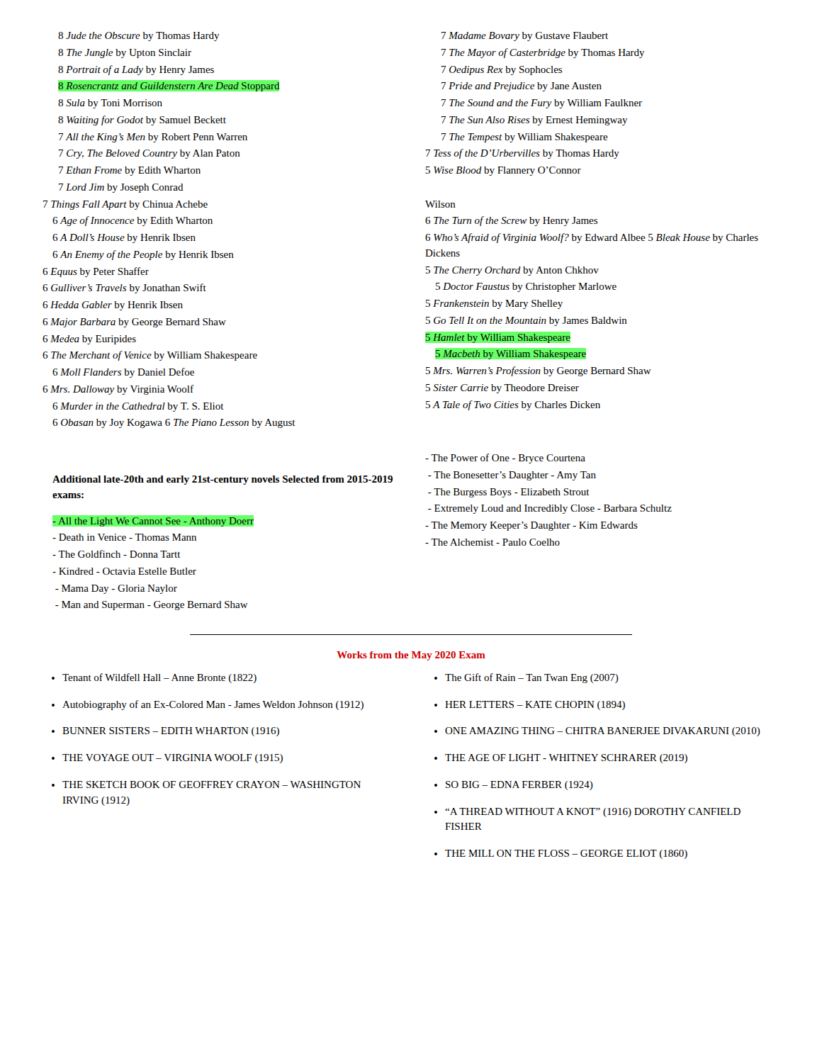8 Jude the Obscure by Thomas Hardy
8 The Jungle by Upton Sinclair
8 Portrait of a Lady by Henry James
8 Rosencrantz and Guildenstern Are Dead Stoppard
8 Sula by Toni Morrison
8 Waiting for Godot by Samuel Beckett
7 All the King’s Men by Robert Penn Warren
7 Cry, The Beloved Country by Alan Paton
7 Ethan Frome by Edith Wharton
7 Lord Jim by Joseph Conrad
7 Things Fall Apart by Chinua Achebe
6 Age of Innocence by Edith Wharton
6 A Doll’s House by Henrik Ibsen
6 An Enemy of the People by Henrik Ibsen
6 Equus by Peter Shaffer
6 Gulliver’s Travels by Jonathan Swift
6 Hedda Gabler by Henrik Ibsen
6 Major Barbara by George Bernard Shaw
6 Medea by Euripides
6 The Merchant of Venice by William Shakespeare
6 Moll Flanders by Daniel Defoe
6 Mrs. Dalloway by Virginia Woolf
6 Murder in the Cathedral by T. S. Eliot
6 Obasan by Joy Kogawa 6 The Piano Lesson by August
7 Madame Bovary by Gustave Flaubert
7 The Mayor of Casterbridge by Thomas Hardy
7 Oedipus Rex by Sophocles
7 Pride and Prejudice by Jane Austen
7 The Sound and the Fury by William Faulkner
7 The Sun Also Rises by Ernest Hemingway
7 The Tempest by William Shakespeare
7 Tess of the D’Urbervilles by Thomas Hardy
5 Wise Blood by Flannery O’Connor
Wilson
6 The Turn of the Screw by Henry James
6 Who’s Afraid of Virginia Woolf? by Edward Albee 5 Bleak House by Charles Dickens
5 The Cherry Orchard by Anton Chkhov
5 Doctor Faustus by Christopher Marlowe
5 Frankenstein by Mary Shelley
5 Go Tell It on the Mountain by James Baldwin
5 Hamlet by William Shakespeare
5 Macbeth by William Shakespeare
5 Mrs. Warren’s Profession by George Bernard Shaw
5 Sister Carrie by Theodore Dreiser
5 A Tale of Two Cities by Charles Dicken
Additional late-20th and early 21st-century novels Selected from 2015-2019 exams:
- All the Light We Cannot See - Anthony Doerr
- Death in Venice - Thomas Mann
- The Goldfinch - Donna Tartt
- Kindred - Octavia Estelle Butler
- Mama Day - Gloria Naylor
- Man and Superman - George Bernard Shaw
- The Power of One - Bryce Courtena
- The Bonesetter’s Daughter - Amy Tan
- The Burgess Boys - Elizabeth Strout
- Extremely Loud and Incredibly Close - Barbara Schultz
- The Memory Keeper’s Daughter - Kim Edwards
- The Alchemist - Paulo Coelho
Works from the May 2020 Exam
Tenant of Wildfell Hall – Anne Bronte (1822)
Autobiography of an Ex-Colored Man - James Weldon Johnson (1912)
BUNNER SISTERS – EDITH WHARTON (1916)
THE VOYAGE OUT – VIRGINIA WOOLF (1915)
THE SKETCH BOOK OF GEOFFREY CRAYON – WASHINGTON IRVING (1912)
The Gift of Rain – Tan Twan Eng (2007)
HER LETTERS – KATE CHOPIN (1894)
ONE AMAZING THING – CHITRA BANERJEE DIVAKARUNI (2010)
THE AGE OF LIGHT - WHITNEY SCHRARER (2019)
SO BIG – EDNA FERBER (1924)
“A THREAD WITHOUT A KNOT” (1916) DOROTHY CANFIELD FISHER
THE MILL ON THE FLOSS – GEORGE ELIOT (1860)